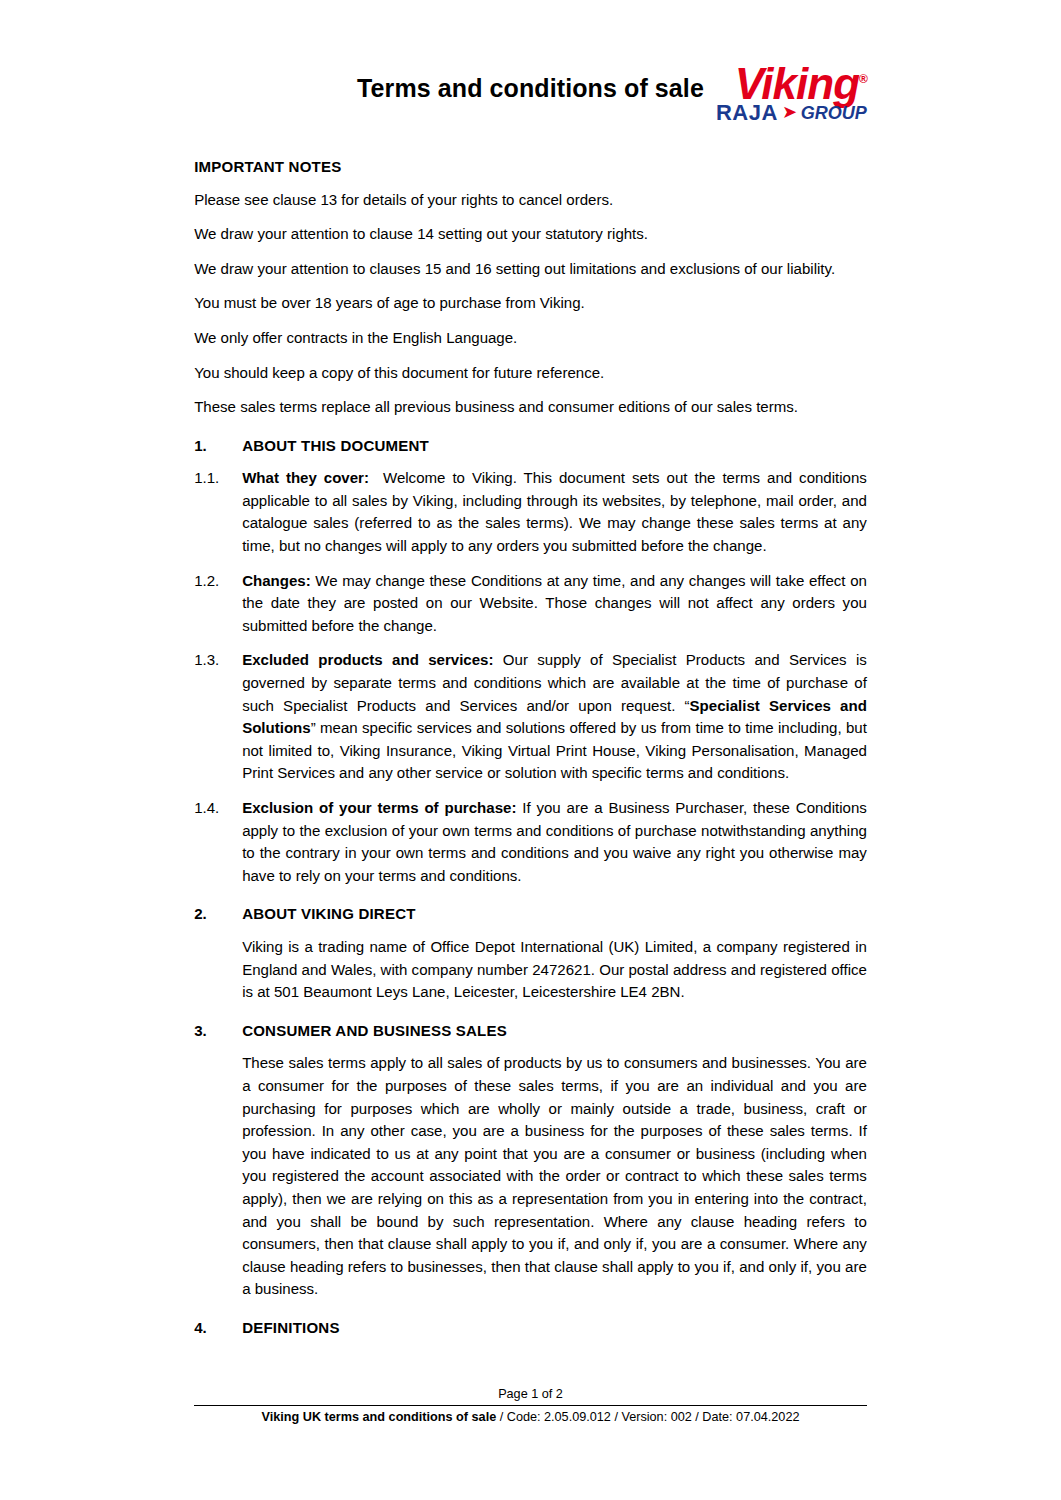Terms and conditions of sale
Viking®
RAJA➤GROUP
IMPORTANT NOTES
Please see clause 13 for details of your rights to cancel orders.
We draw your attention to clause 14 setting out your statutory rights.
We draw your attention to clauses 15 and 16 setting out limitations and exclusions of our liability.
You must be over 18 years of age to purchase from Viking.
We only offer contracts in the English Language.
You should keep a copy of this document for future reference.
These sales terms replace all previous business and consumer editions of our sales terms.
1. ABOUT THIS DOCUMENT
1.1. What they cover: Welcome to Viking. This document sets out the terms and conditions applicable to all sales by Viking, including through its websites, by telephone, mail order, and catalogue sales (referred to as the sales terms). We may change these sales terms at any time, but no changes will apply to any orders you submitted before the change.
1.2. Changes: We may change these Conditions at any time, and any changes will take effect on the date they are posted on our Website. Those changes will not affect any orders you submitted before the change.
1.3. Excluded products and services: Our supply of Specialist Products and Services is governed by separate terms and conditions which are available at the time of purchase of such Specialist Products and Services and/or upon request. “Specialist Services and Solutions” mean specific services and solutions offered by us from time to time including, but not limited to, Viking Insurance, Viking Virtual Print House, Viking Personalisation, Managed Print Services and any other service or solution with specific terms and conditions.
1.4. Exclusion of your terms of purchase: If you are a Business Purchaser, these Conditions apply to the exclusion of your own terms and conditions of purchase notwithstanding anything to the contrary in your own terms and conditions and you waive any right you otherwise may have to rely on your terms and conditions.
2. ABOUT VIKING DIRECT
Viking is a trading name of Office Depot International (UK) Limited, a company registered in England and Wales, with company number 2472621. Our postal address and registered office is at 501 Beaumont Leys Lane, Leicester, Leicestershire LE4 2BN.
3. CONSUMER AND BUSINESS SALES
These sales terms apply to all sales of products by us to consumers and businesses. You are a consumer for the purposes of these sales terms, if you are an individual and you are purchasing for purposes which are wholly or mainly outside a trade, business, craft or profession. In any other case, you are a business for the purposes of these sales terms. If you have indicated to us at any point that you are a consumer or business (including when you registered the account associated with the order or contract to which these sales terms apply), then we are relying on this as a representation from you in entering into the contract, and you shall be bound by such representation. Where any clause heading refers to consumers, then that clause shall apply to you if, and only if, you are a consumer. Where any clause heading refers to businesses, then that clause shall apply to you if, and only if, you are a business.
4. DEFINITIONS
Page 1 of 2
Viking UK terms and conditions of sale / Code: 2.05.09.012 / Version: 002 / Date: 07.04.2022